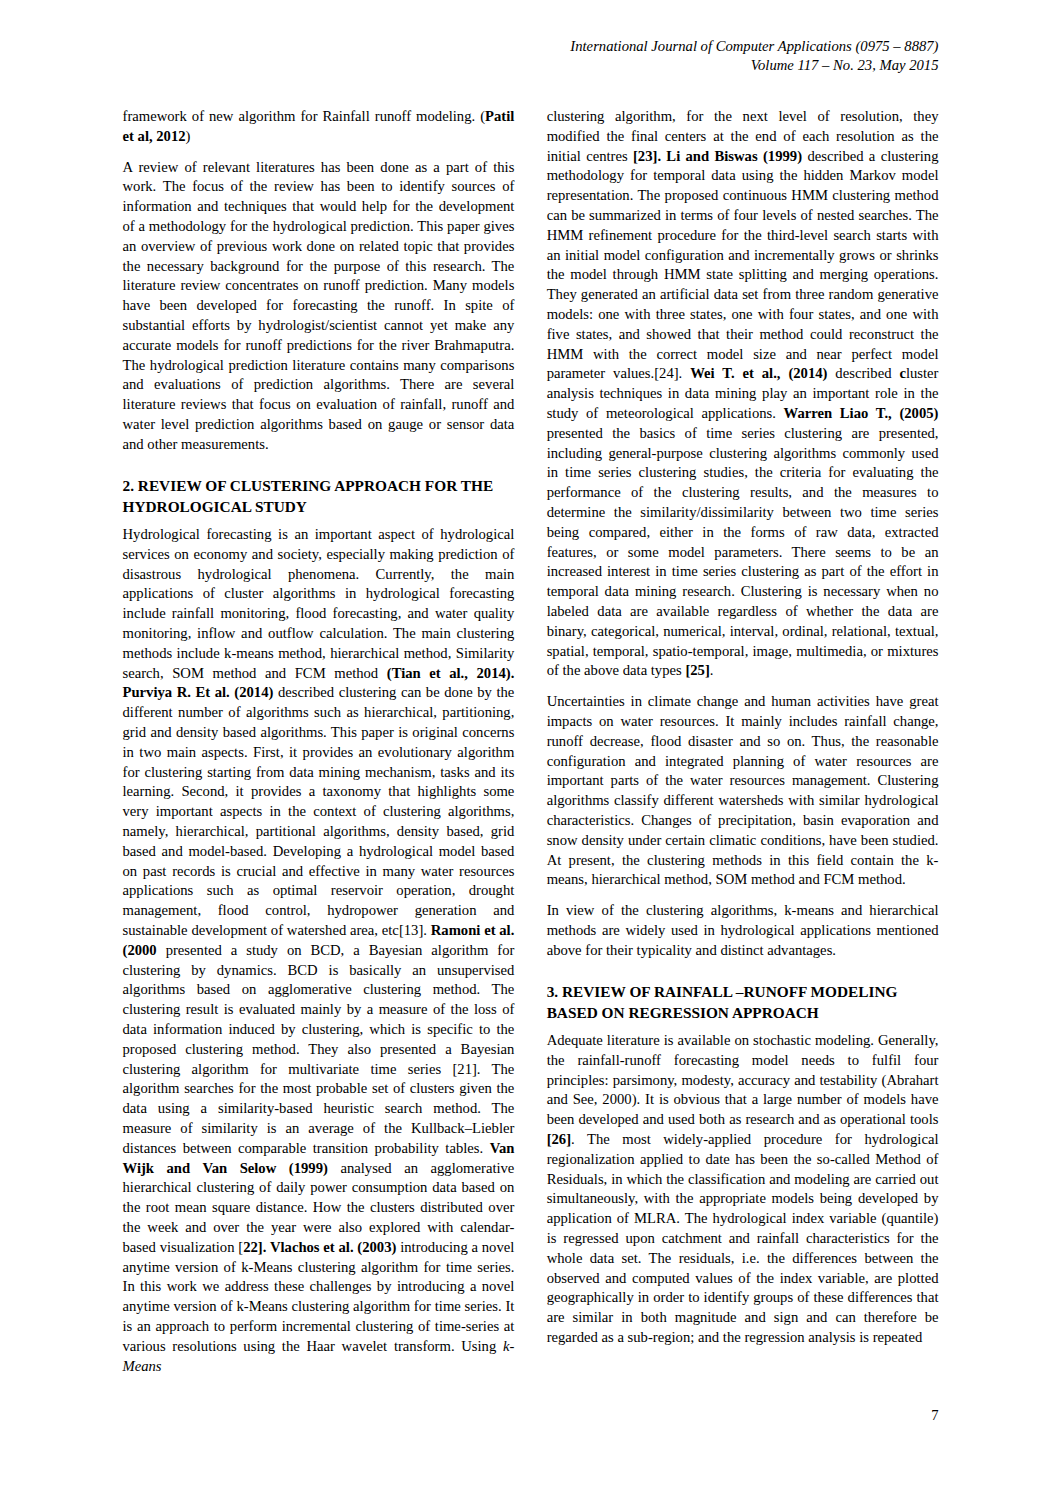International Journal of Computer Applications (0975 – 8887)
Volume 117 – No. 23, May 2015
framework of new algorithm for Rainfall runoff modeling. (Patil et al, 2012)
A review of relevant literatures has been done as a part of this work. The focus of the review has been to identify sources of information and techniques that would help for the development of a methodology for the hydrological prediction. This paper gives an overview of previous work done on related topic that provides the necessary background for the purpose of this research. The literature review concentrates on runoff prediction. Many models have been developed for forecasting the runoff. In spite of substantial efforts by hydrologist/scientist cannot yet make any accurate models for runoff predictions for the river Brahmaputra. The hydrological prediction literature contains many comparisons and evaluations of prediction algorithms. There are several literature reviews that focus on evaluation of rainfall, runoff and water level prediction algorithms based on gauge or sensor data and other measurements.
2. Review of Clustering Approach for the Hydrological Study
Hydrological forecasting is an important aspect of hydrological services on economy and society, especially making prediction of disastrous hydrological phenomena. Currently, the main applications of cluster algorithms in hydrological forecasting include rainfall monitoring, flood forecasting, and water quality monitoring, inflow and outflow calculation. The main clustering methods include k-means method, hierarchical method, Similarity search, SOM method and FCM method (Tian et al., 2014). Purviya R. Et al. (2014) described clustering can be done by the different number of algorithms such as hierarchical, partitioning, grid and density based algorithms. This paper is original concerns in two main aspects. First, it provides an evolutionary algorithm for clustering starting from data mining mechanism, tasks and its learning. Second, it provides a taxonomy that highlights some very important aspects in the context of clustering algorithms, namely, hierarchical, partitional algorithms, density based, grid based and model-based. Developing a hydrological model based on past records is crucial and effective in many water resources applications such as optimal reservoir operation, drought management, flood control, hydropower generation and sustainable development of watershed area, etc[13]. Ramoni et al. (2000 presented a study on BCD, a Bayesian algorithm for clustering by dynamics. BCD is basically an unsupervised algorithms based on agglomerative clustering method. The clustering result is evaluated mainly by a measure of the loss of data information induced by clustering, which is specific to the proposed clustering method. They also presented a Bayesian clustering algorithm for multivariate time series [21]. The algorithm searches for the most probable set of clusters given the data using a similarity-based heuristic search method. The measure of similarity is an average of the Kullback–Liebler distances between comparable transition probability tables. Van Wijk and Van Selow (1999) analysed an agglomerative hierarchical clustering of daily power consumption data based on the root mean square distance. How the clusters distributed over the week and over the year were also explored with calendar-based visualization [22]. Vlachos et al. (2003) introducing a novel anytime version of k-Means clustering algorithm for time series. In this work we address these challenges by introducing a novel anytime version of k-Means clustering algorithm for time series. It is an approach to perform incremental clustering of time-series at various resolutions using the Haar wavelet transform. Using k-Means
clustering algorithm, for the next level of resolution, they modified the final centers at the end of each resolution as the initial centres [23]. Li and Biswas (1999) described a clustering methodology for temporal data using the hidden Markov model representation. The proposed continuous HMM clustering method can be summarized in terms of four levels of nested searches. The HMM refinement procedure for the third-level search starts with an initial model configuration and incrementally grows or shrinks the model through HMM state splitting and merging operations. They generated an artificial data set from three random generative models: one with three states, one with four states, and one with five states, and showed that their method could reconstruct the HMM with the correct model size and near perfect model parameter values.[24]. Wei T. et al., (2014) described cluster analysis techniques in data mining play an important role in the study of meteorological applications. Warren Liao T., (2005) presented the basics of time series clustering are presented, including general-purpose clustering algorithms commonly used in time series clustering studies, the criteria for evaluating the performance of the clustering results, and the measures to determine the similarity/dissimilarity between two time series being compared, either in the forms of raw data, extracted features, or some model parameters. There seems to be an increased interest in time series clustering as part of the effort in temporal data mining research. Clustering is necessary when no labeled data are available regardless of whether the data are binary, categorical, numerical, interval, ordinal, relational, textual, spatial, temporal, spatio-temporal, image, multimedia, or mixtures of the above data types [25].
Uncertainties in climate change and human activities have great impacts on water resources. It mainly includes rainfall change, runoff decrease, flood disaster and so on. Thus, the reasonable configuration and integrated planning of water resources are important parts of the water resources management. Clustering algorithms classify different watersheds with similar hydrological characteristics. Changes of precipitation, basin evaporation and snow density under certain climatic conditions, have been studied. At present, the clustering methods in this field contain the k-means, hierarchical method, SOM method and FCM method.
In view of the clustering algorithms, k-means and hierarchical methods are widely used in hydrological applications mentioned above for their typicality and distinct advantages.
3. Review of Rainfall –Runoff Modeling Based on Regression Approach
Adequate literature is available on stochastic modeling. Generally, the rainfall-runoff forecasting model needs to fulfil four principles: parsimony, modesty, accuracy and testability (Abrahart and See, 2000). It is obvious that a large number of models have been developed and used both as research and as operational tools [26]. The most widely-applied procedure for hydrological regionalization applied to date has been the so-called Method of Residuals, in which the classification and modeling are carried out simultaneously, with the appropriate models being developed by application of MLRA. The hydrological index variable (quantile) is regressed upon catchment and rainfall characteristics for the whole data set. The residuals, i.e. the differences between the observed and computed values of the index variable, are plotted geographically in order to identify groups of these differences that are similar in both magnitude and sign and can therefore be regarded as a sub-region; and the regression analysis is repeated
7